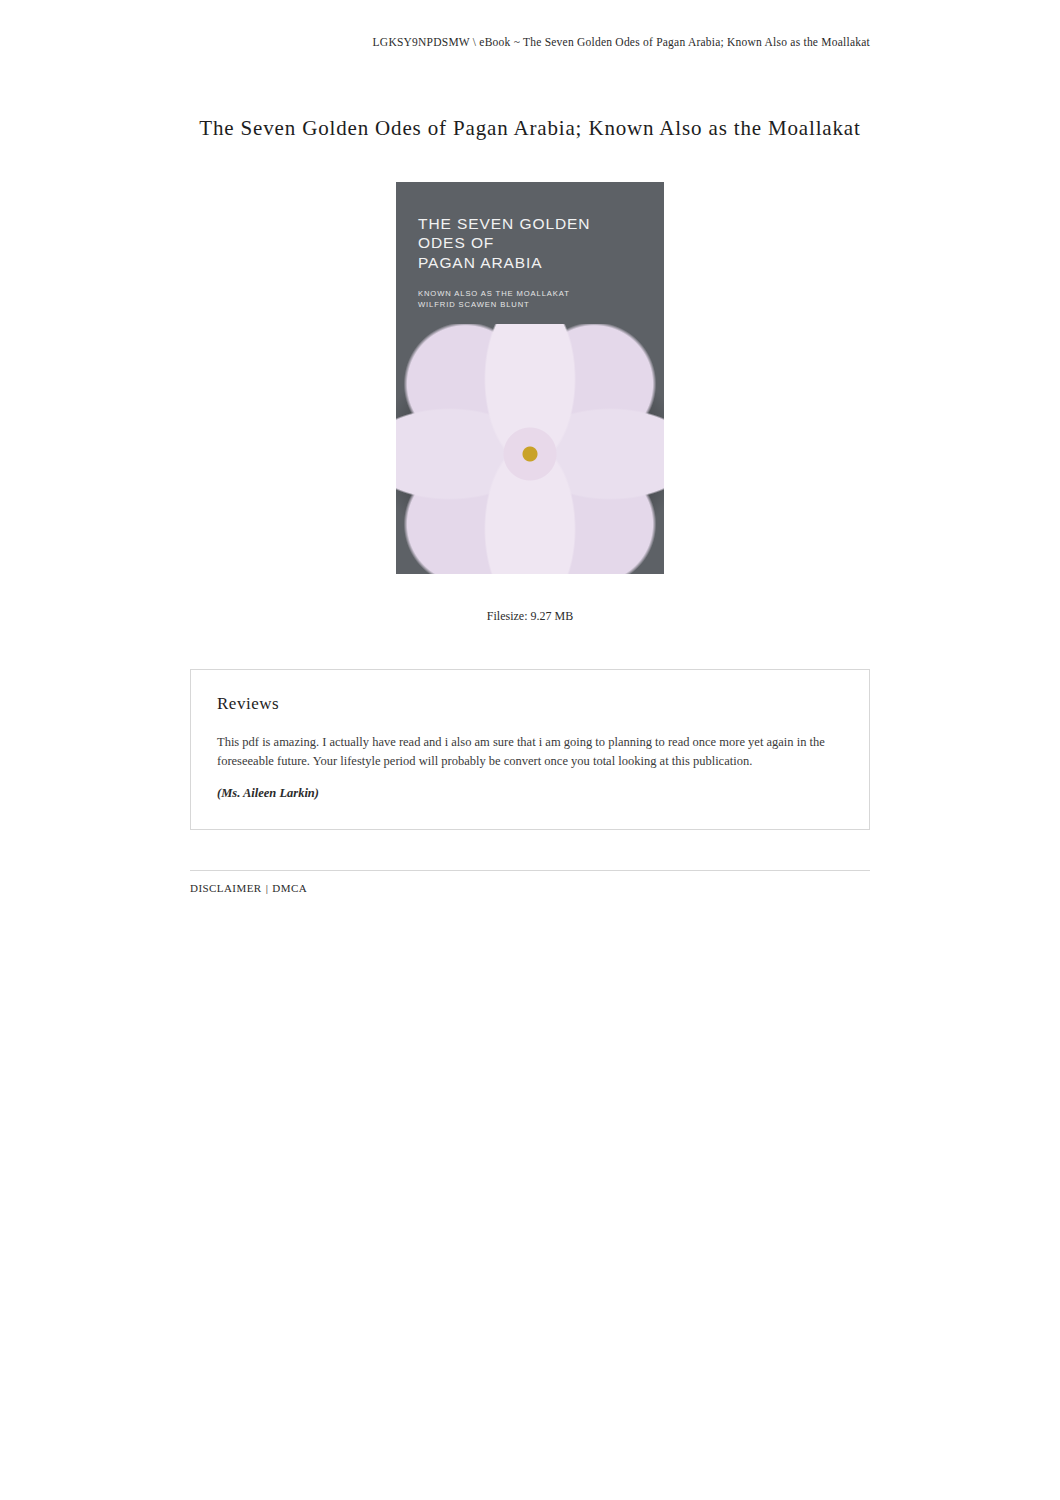LGKSY9NPDSMW \ eBook ~ The Seven Golden Odes of Pagan Arabia; Known Also as the Moallakat
The Seven Golden Odes of Pagan Arabia; Known Also as the Moallakat
The Seven Golden Odes of
Pagan Arabia
Known also as the Moallakat
Wilfrid Scawen Blunt
Filesize: 9.27 MB
Reviews
This pdf is amazing. I actually have read and i also am sure that i am going to planning to read once more yet again in the foreseeable future. Your lifestyle period will probably be convert once you total looking at this publication.
(Ms. Aileen Larkin)
DISCLAIMER|DMCA